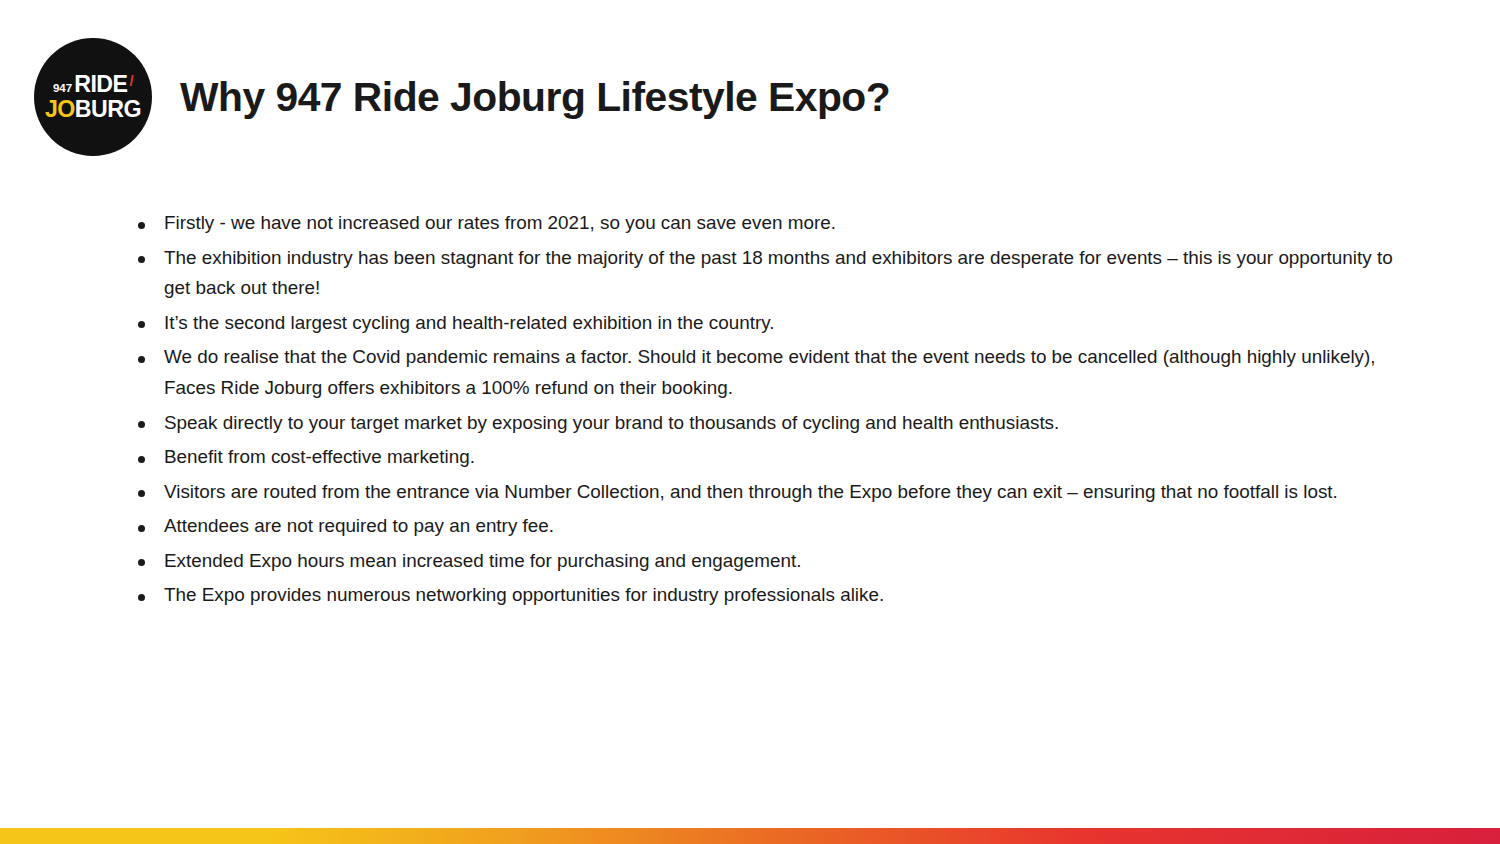947 RIDE/ JO BURG
Why 947 Ride Joburg Lifestyle Expo?
Firstly - we have not increased our rates from 2021, so you can save even more.
The exhibition industry has been stagnant for the majority of the past 18 months and exhibitors are desperate for events – this is your opportunity to get back out there!
It’s the second largest cycling and health-related exhibition in the country.
We do realise that the Covid pandemic remains a factor. Should it become evident that the event needs to be cancelled (although highly unlikely), Faces Ride Joburg offers exhibitors a 100% refund on their booking.
Speak directly to your target market by exposing your brand to thousands of cycling and health enthusiasts.
Benefit from cost-effective marketing.
Visitors are routed from the entrance via Number Collection, and then through the Expo before they can exit – ensuring that no footfall is lost.
Attendees are not required to pay an entry fee.
Extended Expo hours mean increased time for purchasing and engagement.
The Expo provides numerous networking opportunities for industry professionals alike.